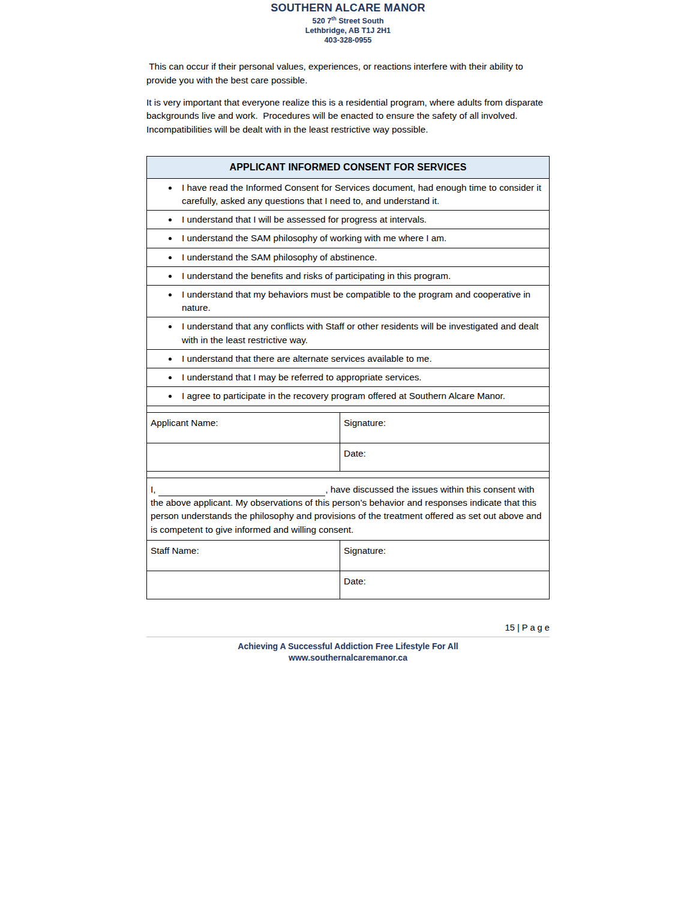SOUTHERN ALCARE MANOR
520 7th Street South
Lethbridge, AB T1J 2H1
403-328-0955
This can occur if their personal values, experiences, or reactions interfere with their ability to provide you with the best care possible.
It is very important that everyone realize this is a residential program, where adults from disparate backgrounds live and work. Procedures will be enacted to ensure the safety of all involved. Incompatibilities will be dealt with in the least restrictive way possible.
| APPLICANT INFORMED CONSENT FOR SERVICES |
| --- |
| I have read the Informed Consent for Services document, had enough time to consider it carefully, asked any questions that I need to, and understand it. |
| I understand that I will be assessed for progress at intervals. |
| I understand the SAM philosophy of working with me where I am. |
| I understand the SAM philosophy of abstinence. |
| I understand the benefits and risks of participating in this program. |
| I understand that my behaviors must be compatible to the program and cooperative in nature. |
| I understand that any conflicts with Staff or other residents will be investigated and dealt with in the least restrictive way. |
| I understand that there are alternate services available to me. |
| I understand that I may be referred to appropriate services. |
| I agree to participate in the recovery program offered at Southern Alcare Manor. |
| Applicant Name: | Signature: |
| | Date: |
| I, , have discussed the issues within this consent with the above applicant. My observations of this person’s behavior and responses indicate that this person understands the philosophy and provisions of the treatment offered as set out above and is competent to give informed and willing consent. |
| Staff Name: | Signature: |
| | Date: |
15 | P a g e
Achieving A Successful Addiction Free Lifestyle For All
www.southernalcaremanor.ca